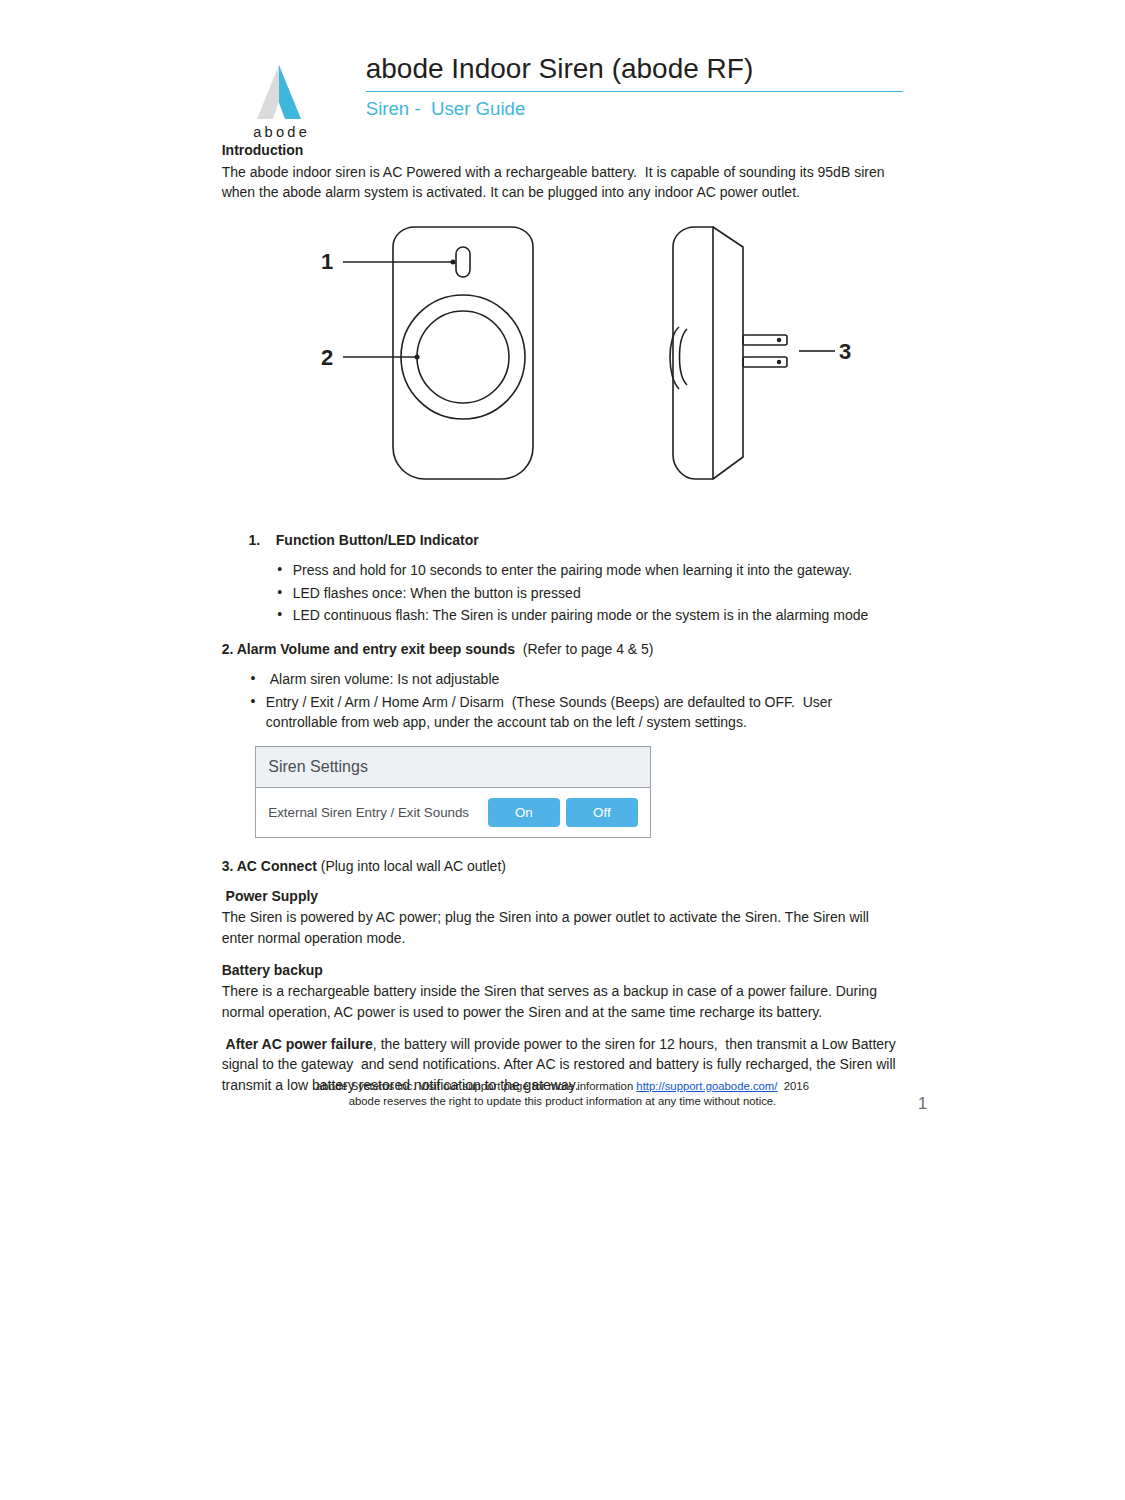abode
abode Indoor Siren (abode RF)
Siren - User Guide
Introduction
The abode indoor siren is AC Powered with a rechargeable battery. It is capable of sounding its 95dB siren when the abode alarm system is activated. It can be plugged into any indoor AC power outlet.
1 2 3
1. Function Button/LED Indicator
Press and hold for 10 seconds to enter the pairing mode when learning it into the gateway.
LED flashes once: When the button is pressed
LED continuous flash: The Siren is under pairing mode or the system is in the alarming mode
2. Alarm Volume and entry exit beep sounds (Refer to page 4 & 5)
Alarm siren volume: Is not adjustable
Entry / Exit / Arm / Home Arm / Disarm (These Sounds (Beeps) are defaulted to OFF. User controllable from web app, under the account tab on the left / system settings.
Siren Settings
External Siren Entry / Exit Sounds On Off
3. AC Connect (Plug into local wall AC outlet)
Power Supply
The Siren is powered by AC power; plug the Siren into a power outlet to activate the Siren. The Siren will enter normal operation mode.
Battery backup
There is a rechargeable battery inside the Siren that serves as a backup in case of a power failure. During normal operation, AC power is used to power the Siren and at the same time recharge its battery.
After AC power failure, the battery will provide power to the siren for 12 hours, then transmit a Low Battery signal to the gateway and send notifications. After AC is restored and battery is fully recharged, the Siren will transmit a low battery restored notification to the gateway.
abode Systems Inc. Visit our support page for more information http://support.goabode.com/ 2016
abode reserves the right to update this product information at any time without notice.
1